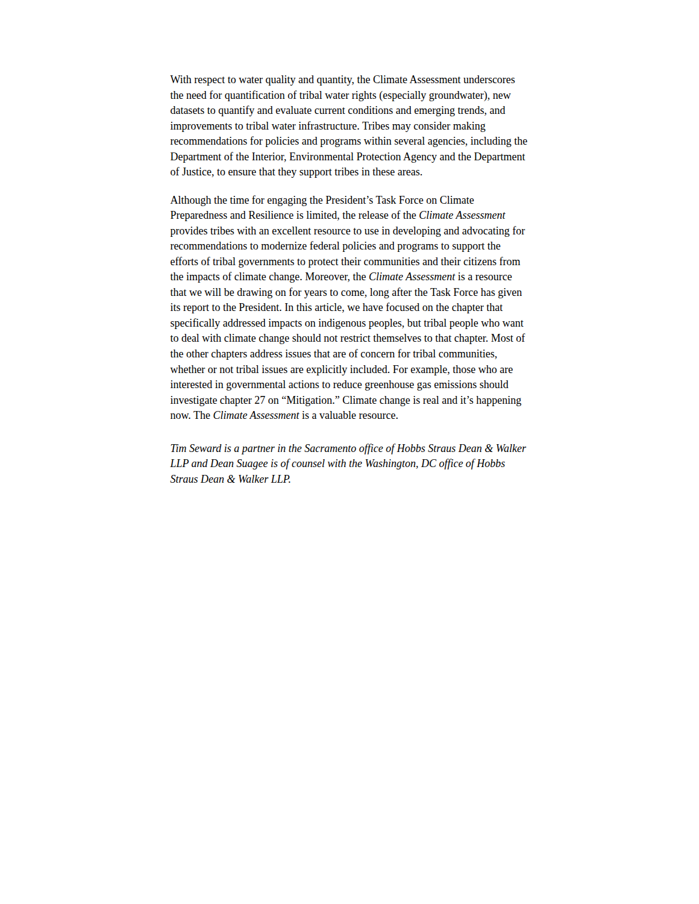With respect to water quality and quantity, the Climate Assessment underscores the need for quantification of tribal water rights (especially groundwater), new datasets to quantify and evaluate current conditions and emerging trends, and improvements to tribal water infrastructure. Tribes may consider making recommendations for policies and programs within several agencies, including the Department of the Interior, Environmental Protection Agency and the Department of Justice, to ensure that they support tribes in these areas.
Although the time for engaging the President’s Task Force on Climate Preparedness and Resilience is limited, the release of the Climate Assessment provides tribes with an excellent resource to use in developing and advocating for recommendations to modernize federal policies and programs to support the efforts of tribal governments to protect their communities and their citizens from the impacts of climate change. Moreover, the Climate Assessment is a resource that we will be drawing on for years to come, long after the Task Force has given its report to the President. In this article, we have focused on the chapter that specifically addressed impacts on indigenous peoples, but tribal people who want to deal with climate change should not restrict themselves to that chapter. Most of the other chapters address issues that are of concern for tribal communities, whether or not tribal issues are explicitly included. For example, those who are interested in governmental actions to reduce greenhouse gas emissions should investigate chapter 27 on “Mitigation.” Climate change is real and it’s happening now. The Climate Assessment is a valuable resource.
Tim Seward is a partner in the Sacramento office of Hobbs Straus Dean & Walker LLP and Dean Suagee is of counsel with the Washington, DC office of Hobbs Straus Dean & Walker LLP.